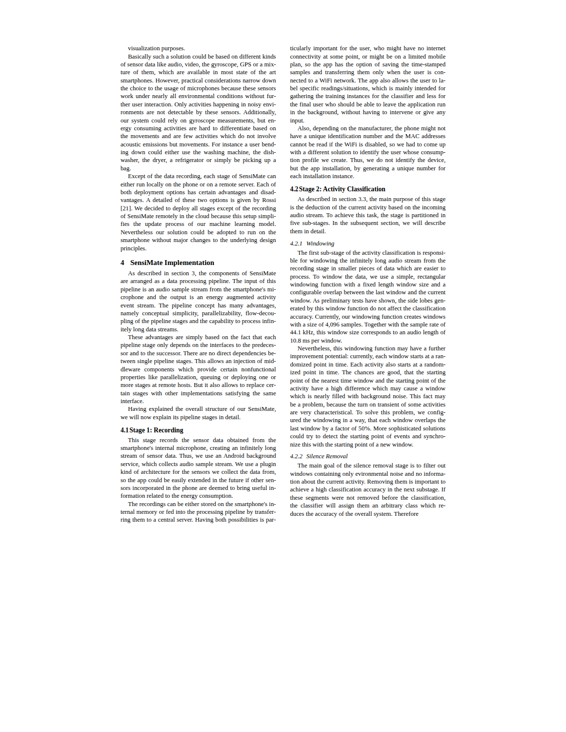visualization purposes.
Basically such a solution could be based on different kinds of sensor data like audio, video, the gyroscope, GPS or a mixture of them, which are available in most state of the art smartphones. However, practical considerations narrow down the choice to the usage of microphones because these sensors work under nearly all environmental conditions without further user interaction. Only activities happening in noisy environments are not detectable by these sensors. Additionally, our system could rely on gyroscope measurements, but energy consuming activities are hard to differentiate based on the movements and are few activities which do not involve acoustic emissions but movements. For instance a user bending down could either use the washing machine, the dishwasher, the dryer, a refrigerator or simply be picking up a bag.
Except of the data recording, each stage of SensiMate can either run locally on the phone or on a remote server. Each of both deployment options has certain advantages and disadvantages. A detailed of these two options is given by Rossi [21]. We decided to deploy all stages except of the recording of SensiMate remotely in the cloud because this setup simplifies the update process of our machine learning model. Nevertheless our solution could be adopted to run on the smartphone without major changes to the underlying design principles.
4 SensiMate Implementation
As described in section 3, the components of SensiMate are arranged as a data processing pipeline. The input of this pipeline is an audio sample stream from the smartphone's microphone and the output is an energy augmented activity event stream. The pipeline concept has many advantages, namely conceptual simplicity, parallelizability, flow-decoupling of the pipeline stages and the capability to process infinitely long data streams.
These advantages are simply based on the fact that each pipeline stage only depends on the interfaces to the predecessor and to the successor. There are no direct dependencies between single pipeline stages. This allows an injection of middleware components which provide certain nonfunctional properties like parallelization, queuing or deploying one or more stages at remote hosts. But it also allows to replace certain stages with other implementations satisfying the same interface.
Having explained the overall structure of our SensiMate, we will now explain its pipeline stages in detail.
4.1 Stage 1: Recording
This stage records the sensor data obtained from the smartphone's internal microphone, creating an infinitely long stream of sensor data. Thus, we use an Android background service, which collects audio sample stream. We use a plugin kind of architecture for the sensors we collect the data from, so the app could be easily extended in the future if other sensors incorporated in the phone are deemed to bring useful information related to the energy consumption.
The recordings can be either stored on the smartphone's internal memory or fed into the processing pipeline by transferring them to a central server. Having both possibilities is particularly important for the user, who might have no internet connectivity at some point, or might be on a limited mobile plan, so the app has the option of saving the time-stamped samples and transferring them only when the user is connected to a WiFi network. The app also allows the user to label specific readings/situations, which is mainly intended for gathering the training instances for the classifier and less for the final user who should be able to leave the application run in the background, without having to intervene or give any input.
Also, depending on the manufacturer, the phone might not have a unique identification number and the MAC addresses cannot be read if the WiFi is disabled, so we had to come up with a different solution to identify the user whose consumption profile we create. Thus, we do not identify the device, but the app installation, by generating a unique number for each installation instance.
4.2 Stage 2: Activity Classification
As described in section 3.3, the main purpose of this stage is the deduction of the current activity based on the incoming audio stream. To achieve this task, the stage is partitioned in five sub-stages. In the subsequent section, we will describe them in detail.
4.2.1 Windowing
The first sub-stage of the activity classification is responsible for windowing the infinitely long audio stream from the recording stage in smaller pieces of data which are easier to process. To window the data, we use a simple, rectangular windowing function with a fixed length window size and a configurable overlap between the last window and the current window. As preliminary tests have shown, the side lobes generated by this window function do not affect the classification accuracy. Currently, our windowing function creates windows with a size of 4,096 samples. Together with the sample rate of 44.1 kHz, this window size corresponds to an audio length of 10.8 ms per window.
Nevertheless, this windowing function may have a further improvement potential: currently, each window starts at a randomized point in time. Each activity also starts at a randomized point in time. The chances are good, that the starting point of the nearest time window and the starting point of the activity have a high difference which may cause a window which is nearly filled with background noise. This fact may be a problem, because the turn on transient of some activities are very characteristical. To solve this problem, we configured the windowing in a way, that each window overlaps the last window by a factor of 50%. More sophisticated solutions could try to detect the starting point of events and synchronize this with the starting point of a new window.
4.2.2 Silence Removal
The main goal of the silence removal stage is to filter out windows containing only evironmental noise and no information about the current activity. Removing them is important to achieve a high classification accuracy in the next substage. If these segments were not removed before the classification, the classifier will assign them an arbitrary class which reduces the accuracy of the overall system. Therefore